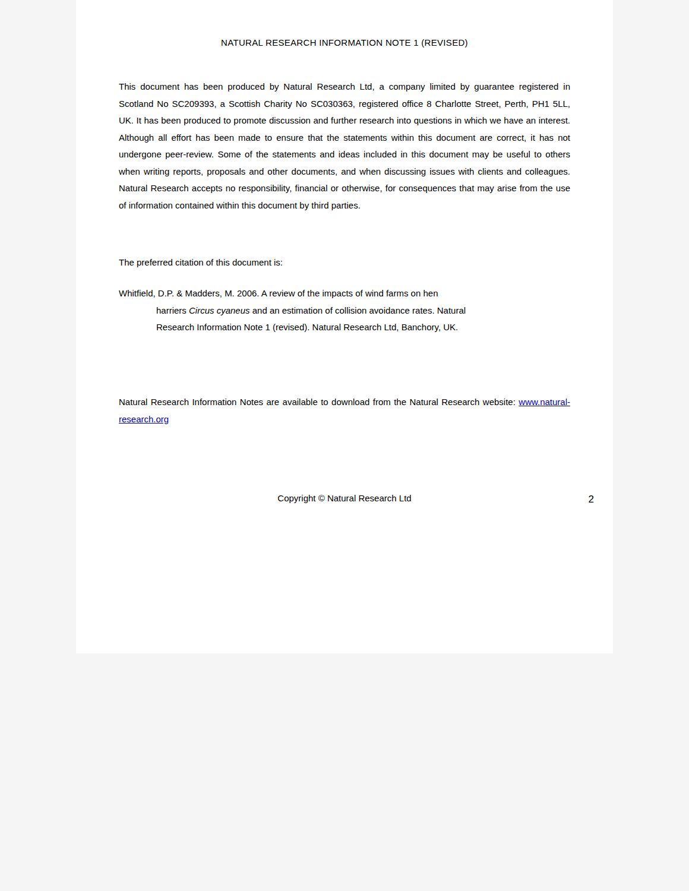NATURAL RESEARCH INFORMATION NOTE 1 (REVISED)
This document has been produced by Natural Research Ltd, a company limited by guarantee registered in Scotland No SC209393, a Scottish Charity No SC030363, registered office 8 Charlotte Street, Perth, PH1 5LL, UK. It has been produced to promote discussion and further research into questions in which we have an interest. Although all effort has been made to ensure that the statements within this document are correct, it has not undergone peer-review. Some of the statements and ideas included in this document may be useful to others when writing reports, proposals and other documents, and when discussing issues with clients and colleagues. Natural Research accepts no responsibility, financial or otherwise, for consequences that may arise from the use of information contained within this document by third parties.
The preferred citation of this document is:
Whitfield, D.P. & Madders, M. 2006. A review of the impacts of wind farms on hen harriers Circus cyaneus and an estimation of collision avoidance rates. Natural Research Information Note 1 (revised). Natural Research Ltd, Banchory, UK.
Natural Research Information Notes are available to download from the Natural Research website: www.natural-research.org
Copyright © Natural Research Ltd
2